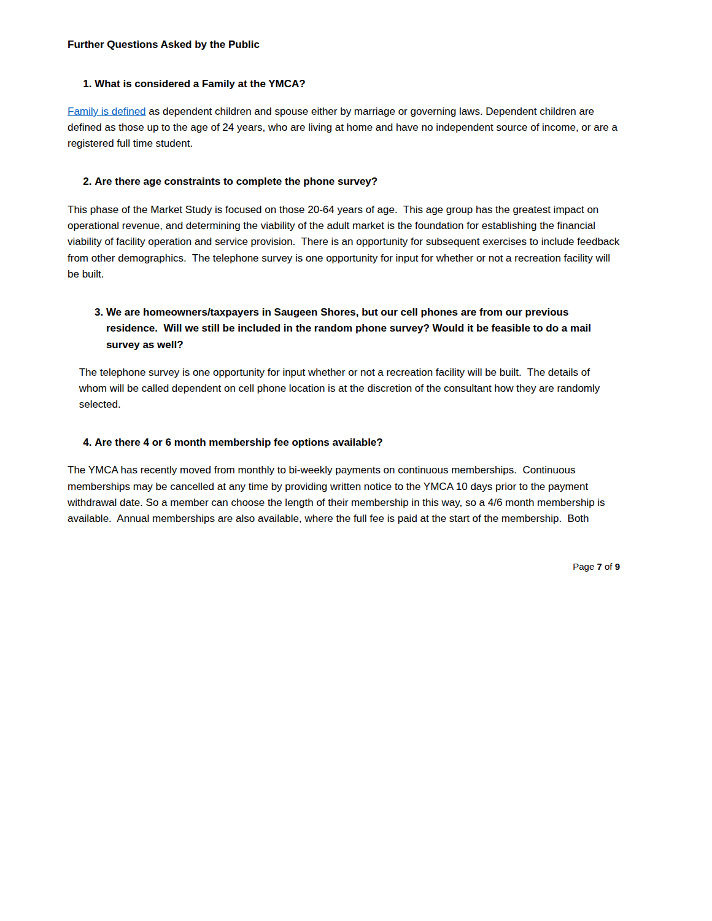Further Questions Asked by the Public
What is considered a Family at the YMCA?
Family is defined as dependent children and spouse either by marriage or governing laws. Dependent children are defined as those up to the age of 24 years, who are living at home and have no independent source of income, or are a registered full time student.
Are there age constraints to complete the phone survey?
This phase of the Market Study is focused on those 20-64 years of age. This age group has the greatest impact on operational revenue, and determining the viability of the adult market is the foundation for establishing the financial viability of facility operation and service provision. There is an opportunity for subsequent exercises to include feedback from other demographics. The telephone survey is one opportunity for input for whether or not a recreation facility will be built.
We are homeowners/taxpayers in Saugeen Shores, but our cell phones are from our previous residence. Will we still be included in the random phone survey? Would it be feasible to do a mail survey as well?
The telephone survey is one opportunity for input whether or not a recreation facility will be built. The details of whom will be called dependent on cell phone location is at the discretion of the consultant how they are randomly selected.
Are there 4 or 6 month membership fee options available?
The YMCA has recently moved from monthly to bi-weekly payments on continuous memberships. Continuous memberships may be cancelled at any time by providing written notice to the YMCA 10 days prior to the payment withdrawal date. So a member can choose the length of their membership in this way, so a 4/6 month membership is available. Annual memberships are also available, where the full fee is paid at the start of the membership. Both
Page 7 of 9